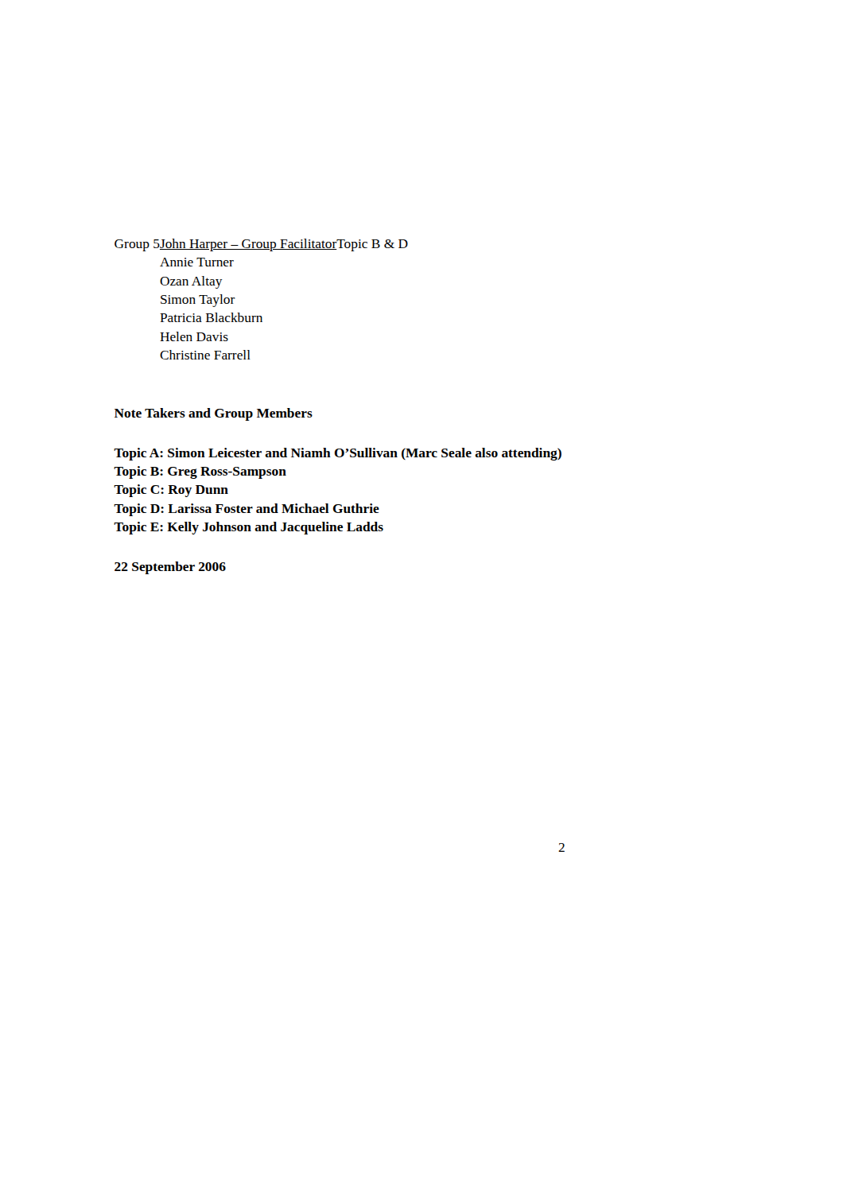| Group 5 | John Harper – Group Facilitator | Topic B & D |
| | Annie Turner | |
| | Ozan Altay | |
| | Simon Taylor | |
| | Patricia Blackburn | |
| | Helen Davis | |
| | Christine Farrell | |
Note Takers and Group Members
Topic A: Simon Leicester and Niamh O’Sullivan (Marc Seale also attending)
Topic B: Greg Ross-Sampson
Topic C: Roy Dunn
Topic D: Larissa Foster and Michael Guthrie
Topic E: Kelly Johnson and Jacqueline Ladds
22 September 2006
2